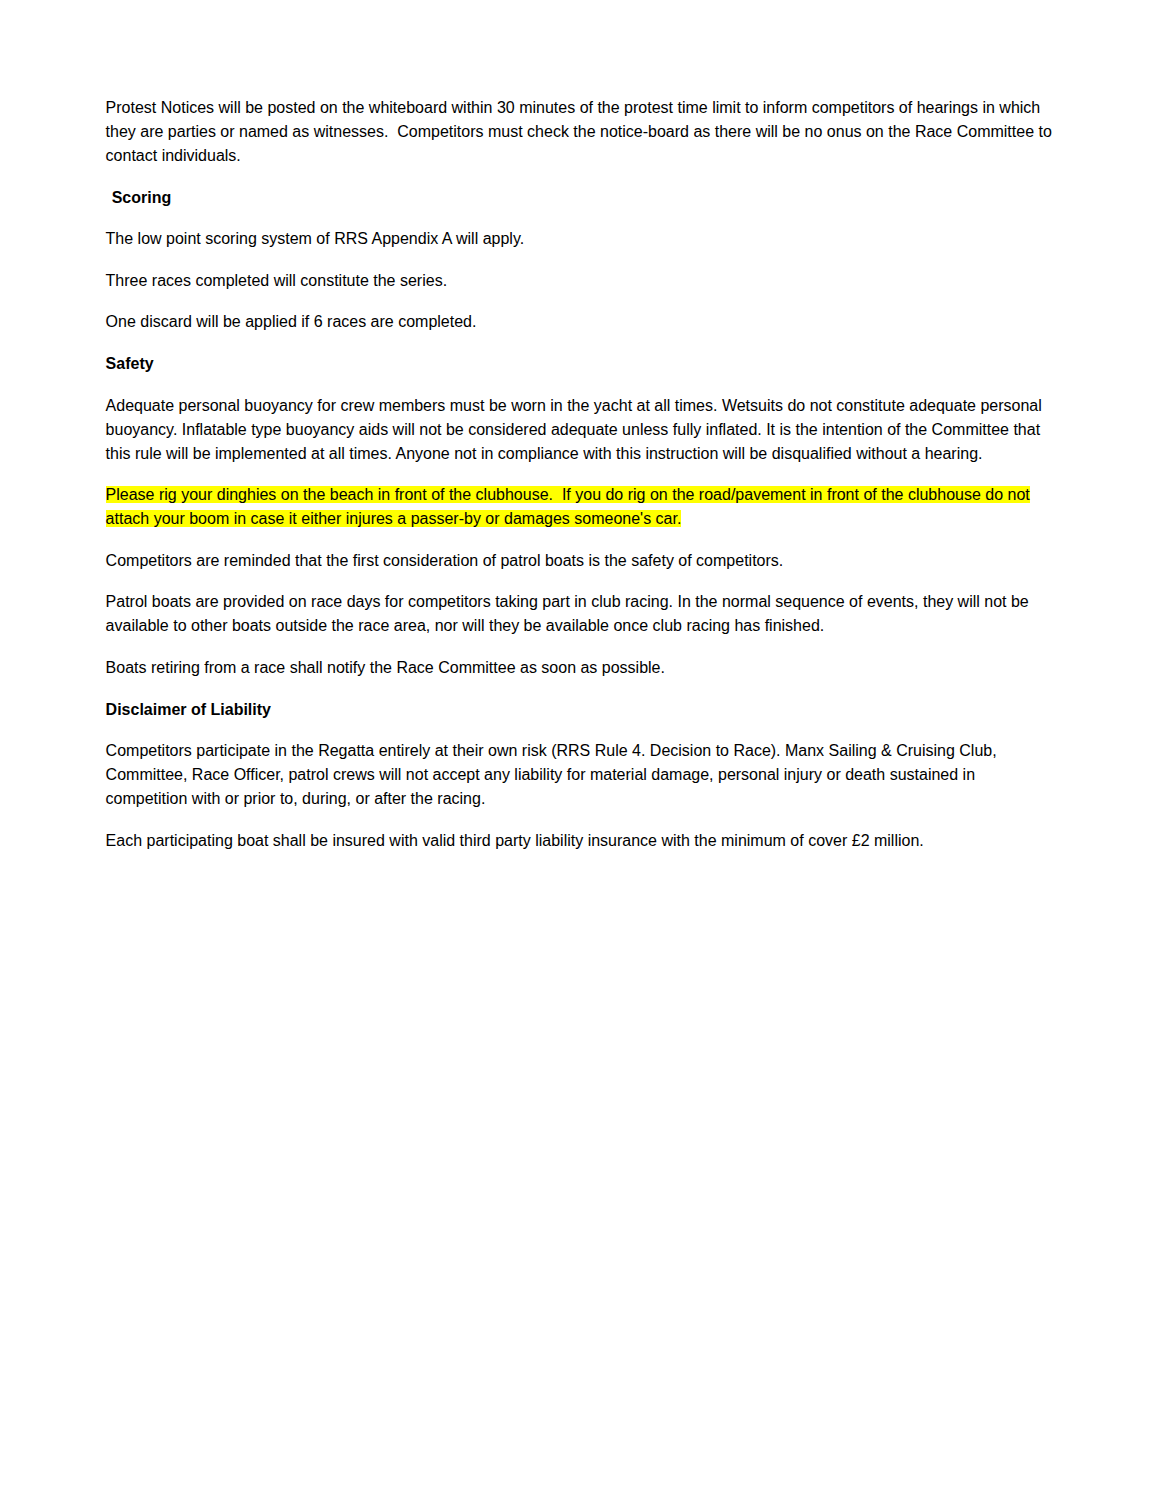Protest Notices will be posted on the whiteboard within 30 minutes of the protest time limit to inform competitors of hearings in which they are parties or named as witnesses. Competitors must check the notice-board as there will be no onus on the Race Committee to contact individuals.
Scoring
The low point scoring system of RRS Appendix A will apply.
Three races completed will constitute the series.
One discard will be applied if 6 races are completed.
Safety
Adequate personal buoyancy for crew members must be worn in the yacht at all times. Wetsuits do not constitute adequate personal buoyancy. Inflatable type buoyancy aids will not be considered adequate unless fully inflated. It is the intention of the Committee that this rule will be implemented at all times. Anyone not in compliance with this instruction will be disqualified without a hearing.
Please rig your dinghies on the beach in front of the clubhouse. If you do rig on the road/pavement in front of the clubhouse do not attach your boom in case it either injures a passer-by or damages someone's car.
Competitors are reminded that the first consideration of patrol boats is the safety of competitors.
Patrol boats are provided on race days for competitors taking part in club racing. In the normal sequence of events, they will not be available to other boats outside the race area, nor will they be available once club racing has finished.
Boats retiring from a race shall notify the Race Committee as soon as possible.
Disclaimer of Liability
Competitors participate in the Regatta entirely at their own risk (RRS Rule 4. Decision to Race). Manx Sailing & Cruising Club, Committee, Race Officer, patrol crews will not accept any liability for material damage, personal injury or death sustained in competition with or prior to, during, or after the racing.
Each participating boat shall be insured with valid third party liability insurance with the minimum of cover £2 million.